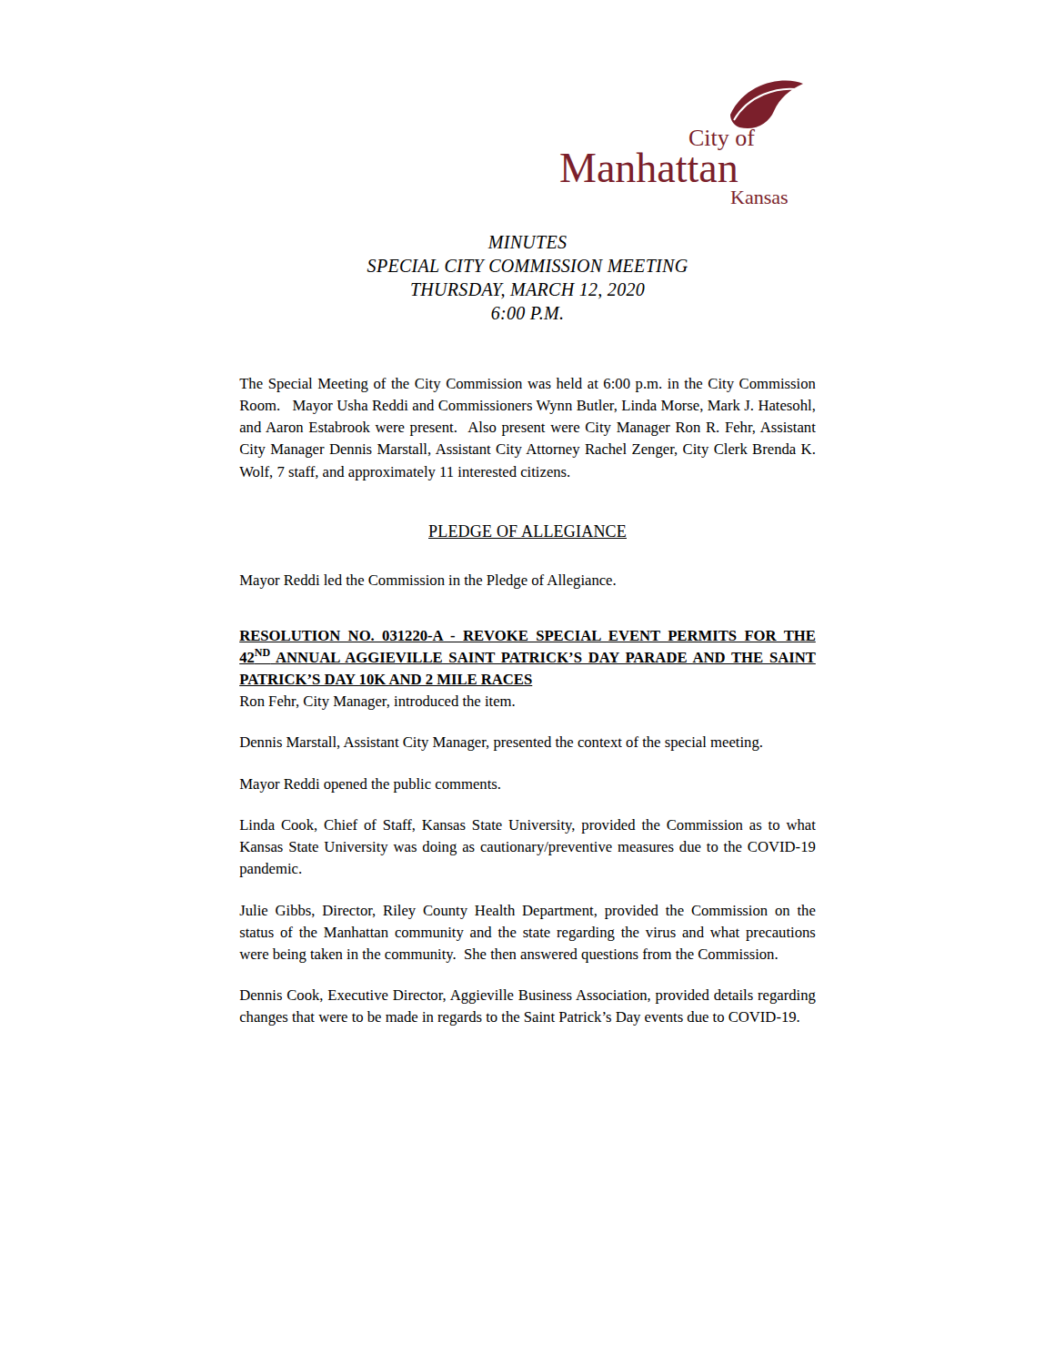City of Manhattan Kansas
MINUTES SPECIAL CITY COMMISSION MEETING THURSDAY, MARCH 12, 2020 6:00 P.M.
The Special Meeting of the City Commission was held at 6:00 p.m. in the City Commission Room. Mayor Usha Reddi and Commissioners Wynn Butler, Linda Morse, Mark J. Hatesohl, and Aaron Estabrook were present. Also present were City Manager Ron R. Fehr, Assistant City Manager Dennis Marstall, Assistant City Attorney Rachel Zenger, City Clerk Brenda K. Wolf, 7 staff, and approximately 11 interested citizens.
PLEDGE OF ALLEGIANCE
Mayor Reddi led the Commission in the Pledge of Allegiance.
RESOLUTION NO. 031220-A - REVOKE SPECIAL EVENT PERMITS FOR THE 42ND ANNUAL AGGIEVILLE SAINT PATRICK’S DAY PARADE AND THE SAINT PATRICK’S DAY 10K AND 2 MILE RACES
Ron Fehr, City Manager, introduced the item.
Dennis Marstall, Assistant City Manager, presented the context of the special meeting.
Mayor Reddi opened the public comments.
Linda Cook, Chief of Staff, Kansas State University, provided the Commission as to what Kansas State University was doing as cautionary/preventive measures due to the COVID-19 pandemic.
Julie Gibbs, Director, Riley County Health Department, provided the Commission on the status of the Manhattan community and the state regarding the virus and what precautions were being taken in the community. She then answered questions from the Commission.
Dennis Cook, Executive Director, Aggieville Business Association, provided details regarding changes that were to be made in regards to the Saint Patrick’s Day events due to COVID-19.